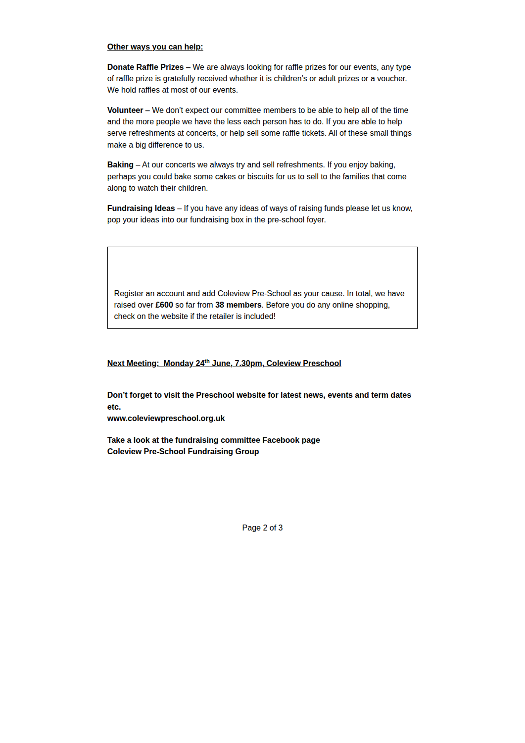Other ways you can help:
Donate Raffle Prizes – We are always looking for raffle prizes for our events, any type of raffle prize is gratefully received whether it is children’s or adult prizes or a voucher. We hold raffles at most of our events.
Volunteer – We don’t expect our committee members to be able to help all of the time and the more people we have the less each person has to do. If you are able to help serve refreshments at concerts, or help sell some raffle tickets. All of these small things make a big difference to us.
Baking – At our concerts we always try and sell refreshments. If you enjoy baking, perhaps you could bake some cakes or biscuits for us to sell to the families that come along to watch their children.
Fundraising Ideas – If you have any ideas of ways of raising funds please let us know, pop your ideas into our fundraising box in the pre-school foyer.
Register an account and add Coleview Pre-School as your cause. In total, we have raised over £600 so far from 38 members. Before you do any online shopping, check on the website if the retailer is included!
Next Meeting: Monday 24th June, 7.30pm, Coleview Preschool
Don’t forget to visit the Preschool website for latest news, events and term dates etc.
www.coleviewpreschool.org.uk
Take a look at the fundraising committee Facebook page
Coleview Pre-School Fundraising Group
Page 2 of 3